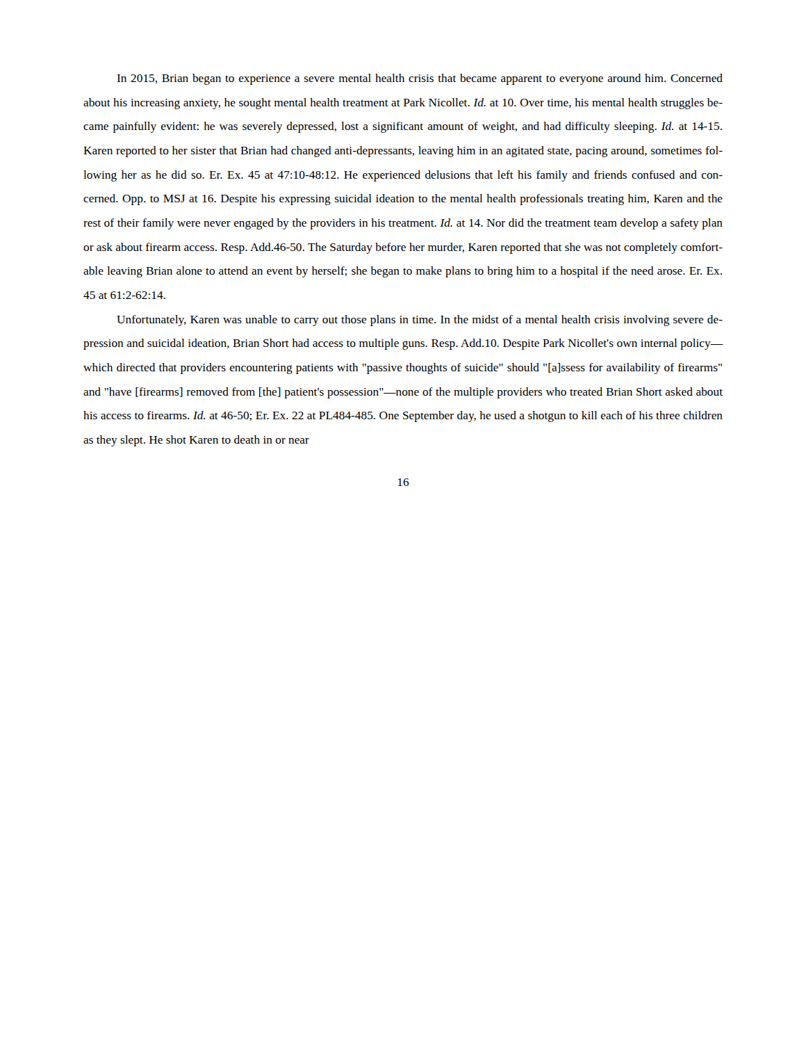In 2015, Brian began to experience a severe mental health crisis that became apparent to everyone around him. Concerned about his increasing anxiety, he sought mental health treatment at Park Nicollet. Id. at 10. Over time, his mental health struggles became painfully evident: he was severely depressed, lost a significant amount of weight, and had difficulty sleeping. Id. at 14-15. Karen reported to her sister that Brian had changed anti-depressants, leaving him in an agitated state, pacing around, sometimes following her as he did so. Er. Ex. 45 at 47:10-48:12. He experienced delusions that left his family and friends confused and concerned. Opp. to MSJ at 16. Despite his expressing suicidal ideation to the mental health professionals treating him, Karen and the rest of their family were never engaged by the providers in his treatment. Id. at 14. Nor did the treatment team develop a safety plan or ask about firearm access. Resp. Add.46-50. The Saturday before her murder, Karen reported that she was not completely comfortable leaving Brian alone to attend an event by herself; she began to make plans to bring him to a hospital if the need arose. Er. Ex. 45 at 61:2-62:14.
Unfortunately, Karen was unable to carry out those plans in time. In the midst of a mental health crisis involving severe depression and suicidal ideation, Brian Short had access to multiple guns. Resp. Add.10. Despite Park Nicollet's own internal policy—which directed that providers encountering patients with "passive thoughts of suicide" should "[a]ssess for availability of firearms" and "have [firearms] removed from [the] patient's possession"—none of the multiple providers who treated Brian Short asked about his access to firearms. Id. at 46-50; Er. Ex. 22 at PL484-485. One September day, he used a shotgun to kill each of his three children as they slept. He shot Karen to death in or near
16